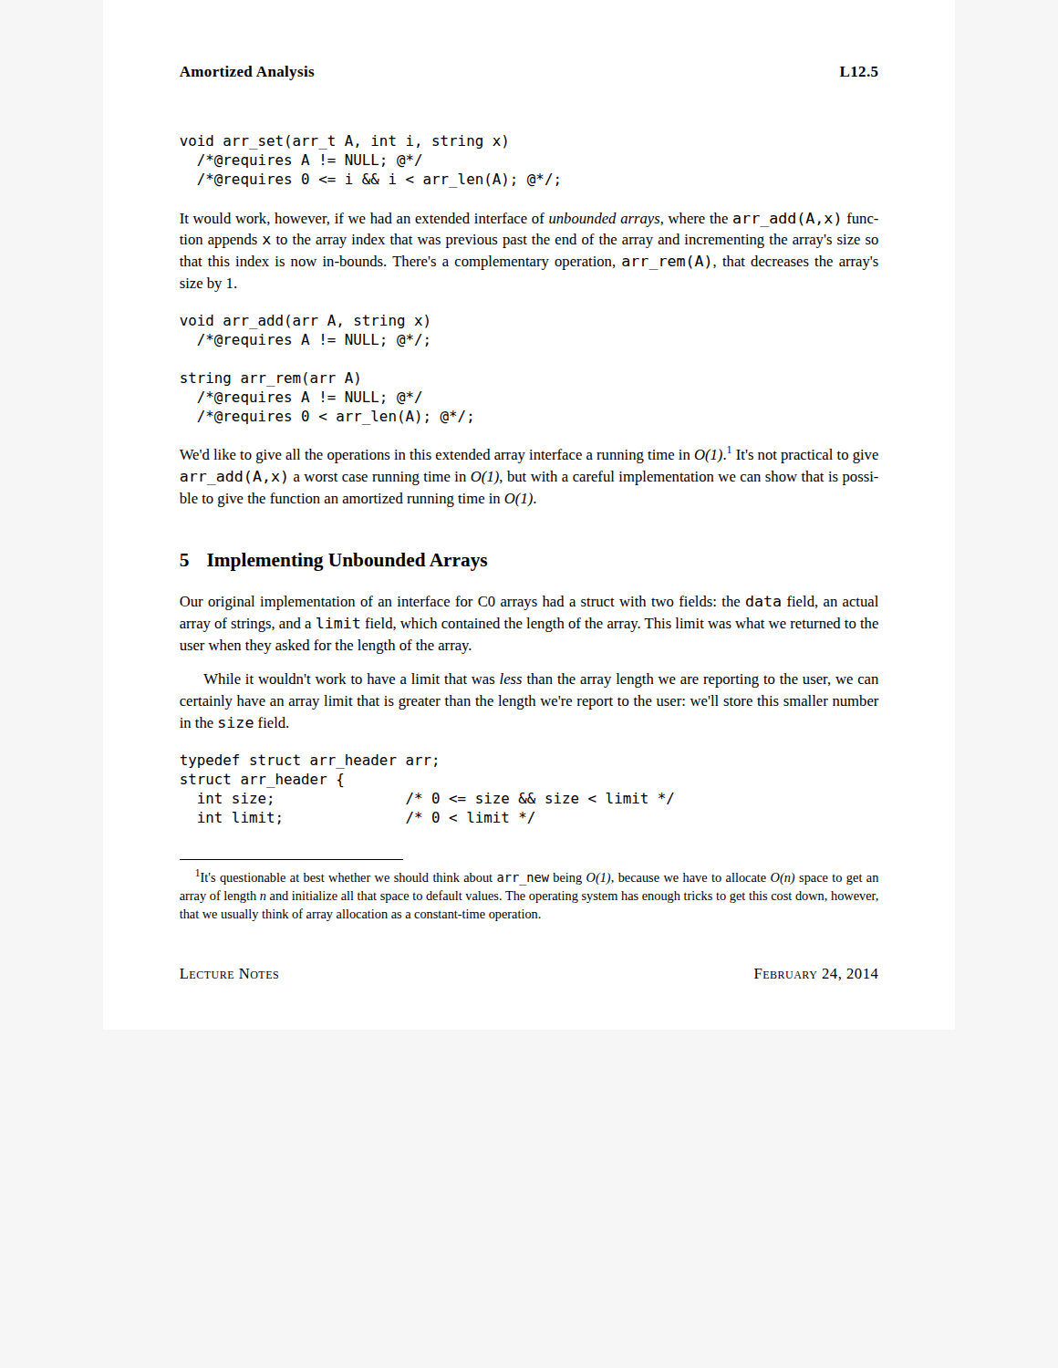Amortized Analysis L12.5
void arr_set(arr_t A, int i, string x)
  /*@requires A != NULL; @*/
  /*@requires 0 <= i && i < arr_len(A); @*/;
It would work, however, if we had an extended interface of unbounded arrays, where the arr_add(A,x) function appends x to the array index that was previous past the end of the array and incrementing the array's size so that this index is now in-bounds. There's a complementary operation, arr_rem(A), that decreases the array's size by 1.
void arr_add(arr A, string x)
  /*@requires A != NULL; @*/;

string arr_rem(arr A)
  /*@requires A != NULL; @*/
  /*@requires 0 < arr_len(A); @*/;
We'd like to give all the operations in this extended array interface a running time in O(1).1 It's not practical to give arr_add(A,x) a worst case running time in O(1), but with a careful implementation we can show that is possible to give the function an amortized running time in O(1).
5 Implementing Unbounded Arrays
Our original implementation of an interface for C0 arrays had a struct with two fields: the data field, an actual array of strings, and a limit field, which contained the length of the array. This limit was what we returned to the user when they asked for the length of the array.
While it wouldn't work to have a limit that was less than the array length we are reporting to the user, we can certainly have an array limit that is greater than the length we're report to the user: we'll store this smaller number in the size field.
typedef struct arr_header arr;
struct arr_header {
  int size;               /* 0 <= size && size < limit */
  int limit;              /* 0 < limit */
1It's questionable at best whether we should think about arr_new being O(1), because we have to allocate O(n) space to get an array of length n and initialize all that space to default values. The operating system has enough tricks to get this cost down, however, that we usually think of array allocation as a constant-time operation.
Lecture Notes February 24, 2014